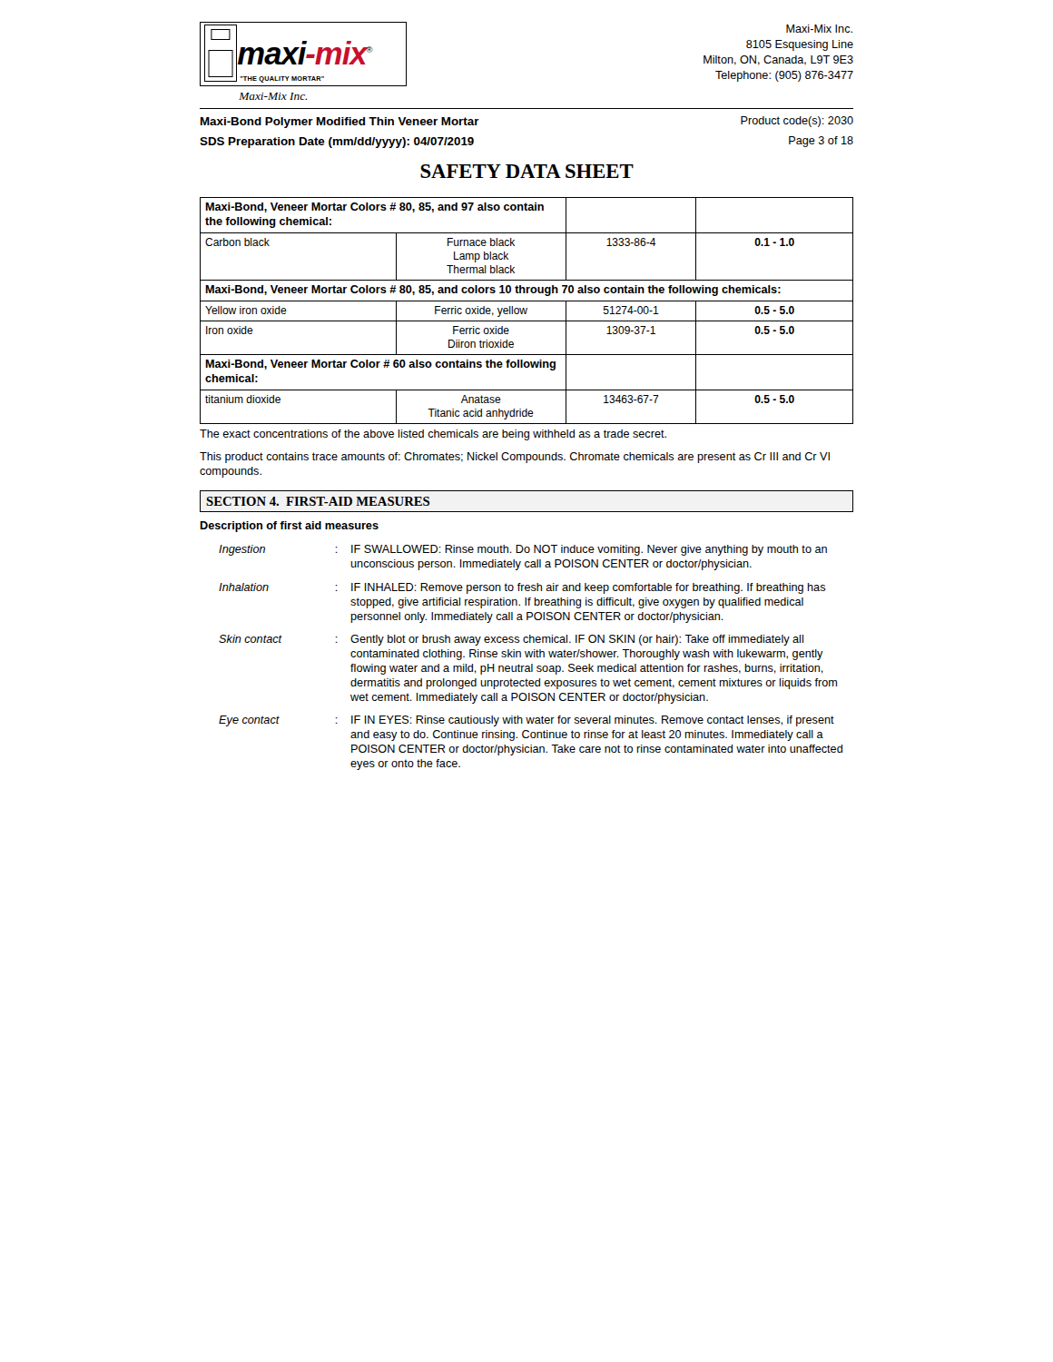maxi-mix®
"THE QUALITY MORTAR"
Maxi-Mix Inc.
Maxi-Mix Inc.
8105 Esquesing Line
Milton, ON, Canada, L9T 9E3
Telephone: (905) 876-3477
Maxi-Bond Polymer Modified Thin Veneer Mortar
Product code(s): 2030
SDS Preparation Date (mm/dd/yyyy): 04/07/2019
Page 3 of 18
SAFETY DATA SHEET
| Maxi-Bond, Veneer Mortar Colors # 80, 85, and 97 also contain the following chemical: | | |
| Carbon black | Furnace black Lamp black Thermal black | 1333-86-4 | 0.1 - 1.0 |
| Maxi-Bond, Veneer Mortar Colors # 80, 85, and colors 10 through 70 also contain the following chemicals: |
| Yellow iron oxide | Ferric oxide, yellow | 51274-00-1 | 0.5 - 5.0 |
| Iron oxide | Ferric oxide Diiron trioxide | 1309-37-1 | 0.5 - 5.0 |
| Maxi-Bond, Veneer Mortar Color # 60 also contains the following chemical: | | |
| titanium dioxide | Anatase Titanic acid anhydride | 13463-67-7 | 0.5 - 5.0 |
The exact concentrations of the above listed chemicals are being withheld as a trade secret.
This product contains trace amounts of: Chromates; Nickel Compounds. Chromate chemicals are present as Cr III and Cr VI compounds.
SECTION 4. FIRST-AID MEASURES
Description of first aid measures
Ingestion
:
IF SWALLOWED: Rinse mouth. Do NOT induce vomiting. Never give anything by mouth to an unconscious person. Immediately call a POISON CENTER or doctor/physician.
Inhalation
:
IF INHALED: Remove person to fresh air and keep comfortable for breathing. If breathing has stopped, give artificial respiration. If breathing is difficult, give oxygen by qualified medical personnel only. Immediately call a POISON CENTER or doctor/physician.
Skin contact
:
Gently blot or brush away excess chemical. IF ON SKIN (or hair): Take off immediately all contaminated clothing. Rinse skin with water/shower. Thoroughly wash with lukewarm, gently flowing water and a mild, pH neutral soap. Seek medical attention for rashes, burns, irritation, dermatitis and prolonged unprotected exposures to wet cement, cement mixtures or liquids from wet cement. Immediately call a POISON CENTER or doctor/physician.
Eye contact
:
IF IN EYES: Rinse cautiously with water for several minutes. Remove contact lenses, if present and easy to do. Continue rinsing. Continue to rinse for at least 20 minutes. Immediately call a POISON CENTER or doctor/physician. Take care not to rinse contaminated water into unaffected eyes or onto the face.